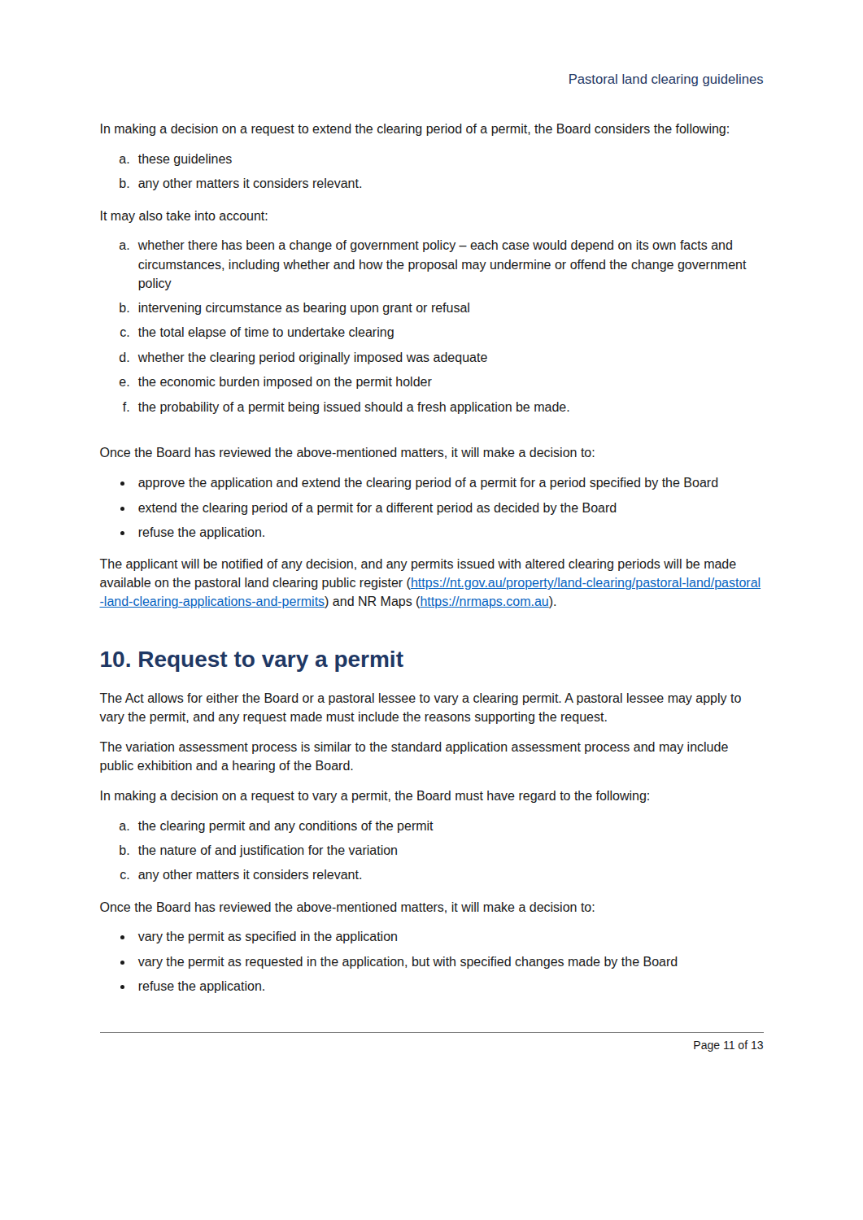Pastoral land clearing guidelines
In making a decision on a request to extend the clearing period of a permit, the Board considers the following:
these guidelines
any other matters it considers relevant.
It may also take into account:
whether there has been a change of government policy – each case would depend on its own facts and circumstances, including whether and how the proposal may undermine or offend the change government policy
intervening circumstance as bearing upon grant or refusal
the total elapse of time to undertake clearing
whether the clearing period originally imposed was adequate
the economic burden imposed on the permit holder
the probability of a permit being issued should a fresh application be made.
Once the Board has reviewed the above-mentioned matters, it will make a decision to:
approve the application and extend the clearing period of a permit for a period specified by the Board
extend the clearing period of a permit for a different period as decided by the Board
refuse the application.
The applicant will be notified of any decision, and any permits issued with altered clearing periods will be made available on the pastoral land clearing public register (https://nt.gov.au/property/land-clearing/pastoral-land/pastoral-land-clearing-applications-and-permits) and NR Maps (https://nrmaps.com.au).
10. Request to vary a permit
The Act allows for either the Board or a pastoral lessee to vary a clearing permit. A pastoral lessee may apply to vary the permit, and any request made must include the reasons supporting the request.
The variation assessment process is similar to the standard application assessment process and may include public exhibition and a hearing of the Board.
In making a decision on a request to vary a permit, the Board must have regard to the following:
the clearing permit and any conditions of the permit
the nature of and justification for the variation
any other matters it considers relevant.
Once the Board has reviewed the above-mentioned matters, it will make a decision to:
vary the permit as specified in the application
vary the permit as requested in the application, but with specified changes made by the Board
refuse the application.
Page 11 of 13